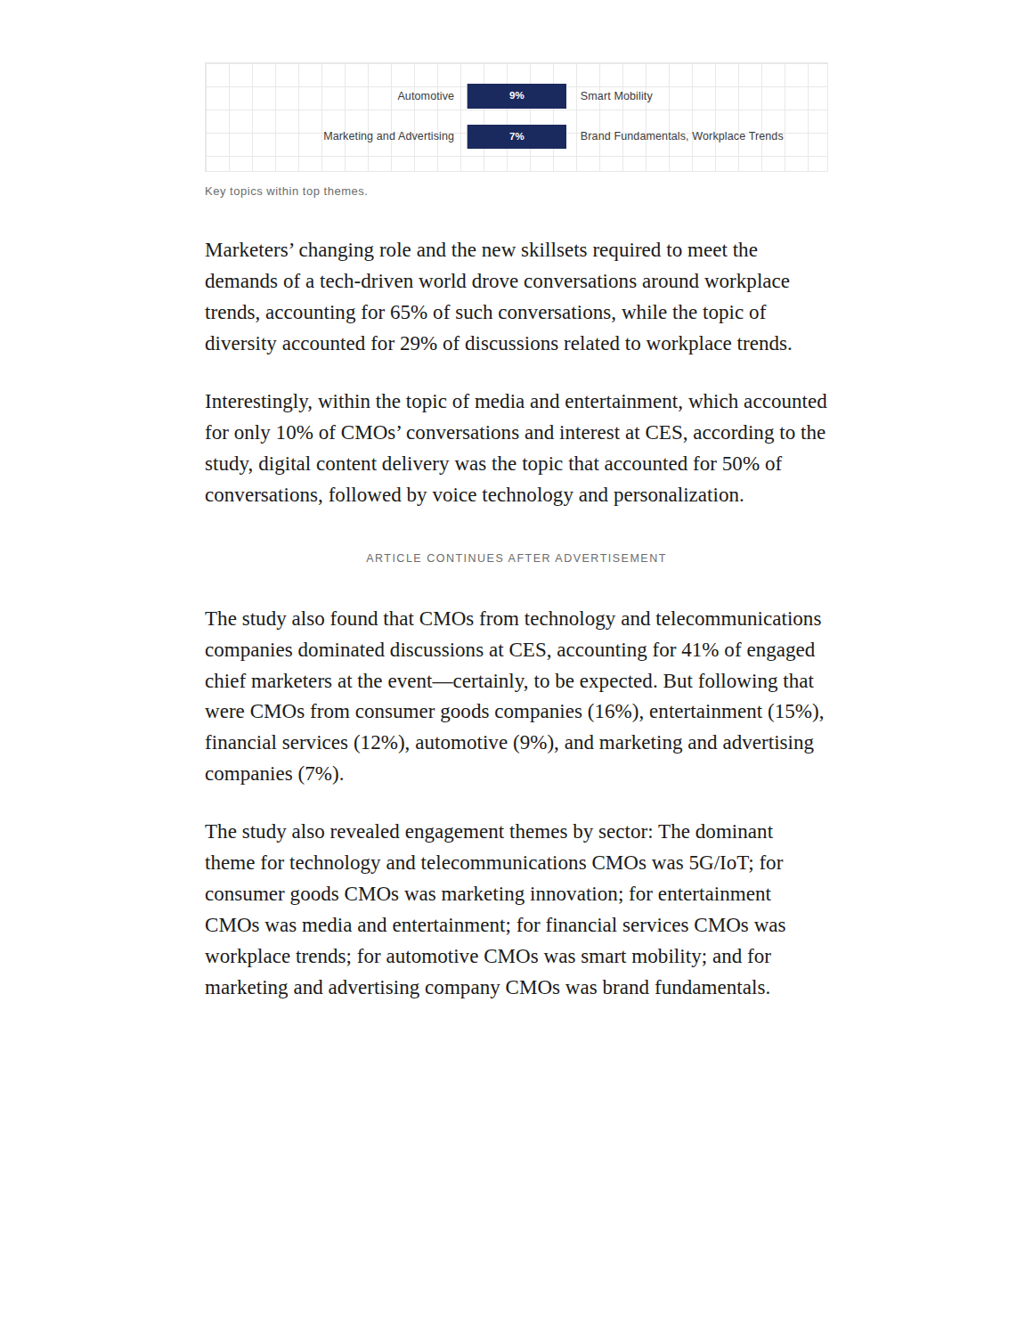Automotive 9% Smart Mobility
Marketing and Advertising 7% Brand Fundamentals, Workplace Trends
Key topics within top themes.
Marketers’ changing role and the new skillsets required to meet the demands of a tech-driven world drove conversations around workplace trends, accounting for 65% of such conversations, while the topic of diversity accounted for 29% of discussions related to workplace trends.
Interestingly, within the topic of media and entertainment, which accounted for only 10% of CMOs’ conversations and interest at CES, according to the study, digital content delivery was the topic that accounted for 50% of conversations, followed by voice technology and personalization.
Article continues after advertisement
The study also found that CMOs from technology and telecommunications companies dominated discussions at CES, accounting for 41% of engaged chief marketers at the event—certainly, to be expected. But following that were CMOs from consumer goods companies (16%), entertainment (15%), financial services (12%), automotive (9%), and marketing and advertising companies (7%).
The study also revealed engagement themes by sector: The dominant theme for technology and telecommunications CMOs was 5G/IoT; for consumer goods CMOs was marketing innovation; for entertainment CMOs was media and entertainment; for financial services CMOs was workplace trends; for automotive CMOs was smart mobility; and for marketing and advertising company CMOs was brand fundamentals.